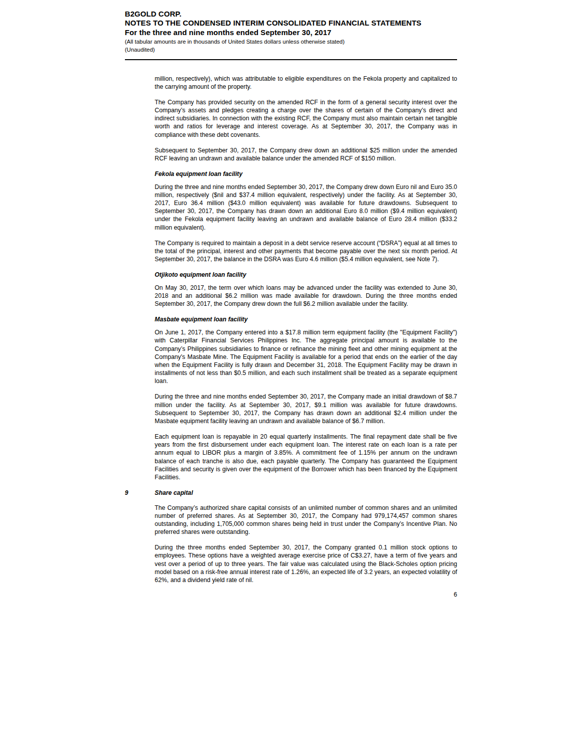B2GOLD CORP.
NOTES TO THE CONDENSED INTERIM CONSOLIDATED FINANCIAL STATEMENTS
For the three and nine months ended September 30, 2017
(All tabular amounts are in thousands of United States dollars unless otherwise stated)
(Unaudited)
million, respectively), which was attributable to eligible expenditures on the Fekola property and capitalized to the carrying amount of the property.
The Company has provided security on the amended RCF in the form of a general security interest over the Company’s assets and pledges creating a charge over the shares of certain of the Company’s direct and indirect subsidiaries. In connection with the existing RCF, the Company must also maintain certain net tangible worth and ratios for leverage and interest coverage. As at September 30, 2017, the Company was in compliance with these debt covenants.
Subsequent to September 30, 2017, the Company drew down an additional $25 million under the amended RCF leaving an undrawn and available balance under the amended RCF of $150 million.
Fekola equipment loan facility
During the three and nine months ended September 30, 2017, the Company drew down Euro nil and Euro 35.0 million, respectively ($nil and $37.4 million equivalent, respectively) under the facility. As at September 30, 2017, Euro 36.4 million ($43.0 million equivalent) was available for future drawdowns. Subsequent to September 30, 2017, the Company has drawn down an additional Euro 8.0 million ($9.4 million equivalent) under the Fekola equipment facility leaving an undrawn and available balance of Euro 28.4 million ($33.2 million equivalent).
The Company is required to maintain a deposit in a debt service reserve account (“DSRA”) equal at all times to the total of the principal, interest and other payments that become payable over the next six month period. At September 30, 2017, the balance in the DSRA was Euro 4.6 million ($5.4 million equivalent, see Note 7).
Otjikoto equipment loan facility
On May 30, 2017, the term over which loans may be advanced under the facility was extended to June 30, 2018 and an additional $6.2 million was made available for drawdown. During the three months ended September 30, 2017, the Company drew down the full $6.2 million available under the facility.
Masbate equipment loan facility
On June 1, 2017, the Company entered into a $17.8 million term equipment facility (the "Equipment Facility") with Caterpillar Financial Services Philippines Inc. The aggregate principal amount is available to the Company’s Philippines subsidiaries to finance or refinance the mining fleet and other mining equipment at the Company's Masbate Mine. The Equipment Facility is available for a period that ends on the earlier of the day when the Equipment Facility is fully drawn and December 31, 2018. The Equipment Facility may be drawn in installments of not less than $0.5 million, and each such installment shall be treated as a separate equipment loan.
During the three and nine months ended September 30, 2017, the Company made an initial drawdown of $8.7 million under the facility. As at September 30, 2017, $9.1 million was available for future drawdowns. Subsequent to September 30, 2017, the Company has drawn down an additional $2.4 million under the Masbate equipment facility leaving an undrawn and available balance of $6.7 million.
Each equipment loan is repayable in 20 equal quarterly installments. The final repayment date shall be five years from the first disbursement under each equipment loan. The interest rate on each loan is a rate per annum equal to LIBOR plus a margin of 3.85%. A commitment fee of 1.15% per annum on the undrawn balance of each tranche is also due, each payable quarterly. The Company has guaranteed the Equipment Facilities and security is given over the equipment of the Borrower which has been financed by the Equipment Facilities.
9
Share capital
The Company’s authorized share capital consists of an unlimited number of common shares and an unlimited number of preferred shares. As at September 30, 2017, the Company had 979,174,457 common shares outstanding, including 1,705,000 common shares being held in trust under the Company’s Incentive Plan. No preferred shares were outstanding.
During the three months ended September 30, 2017, the Company granted 0.1 million stock options to employees. These options have a weighted average exercise price of C$3.27, have a term of five years and vest over a period of up to three years. The fair value was calculated using the Black-Scholes option pricing model based on a risk-free annual interest rate of 1.26%, an expected life of 3.2 years, an expected volatility of 62%, and a dividend yield rate of nil.
6